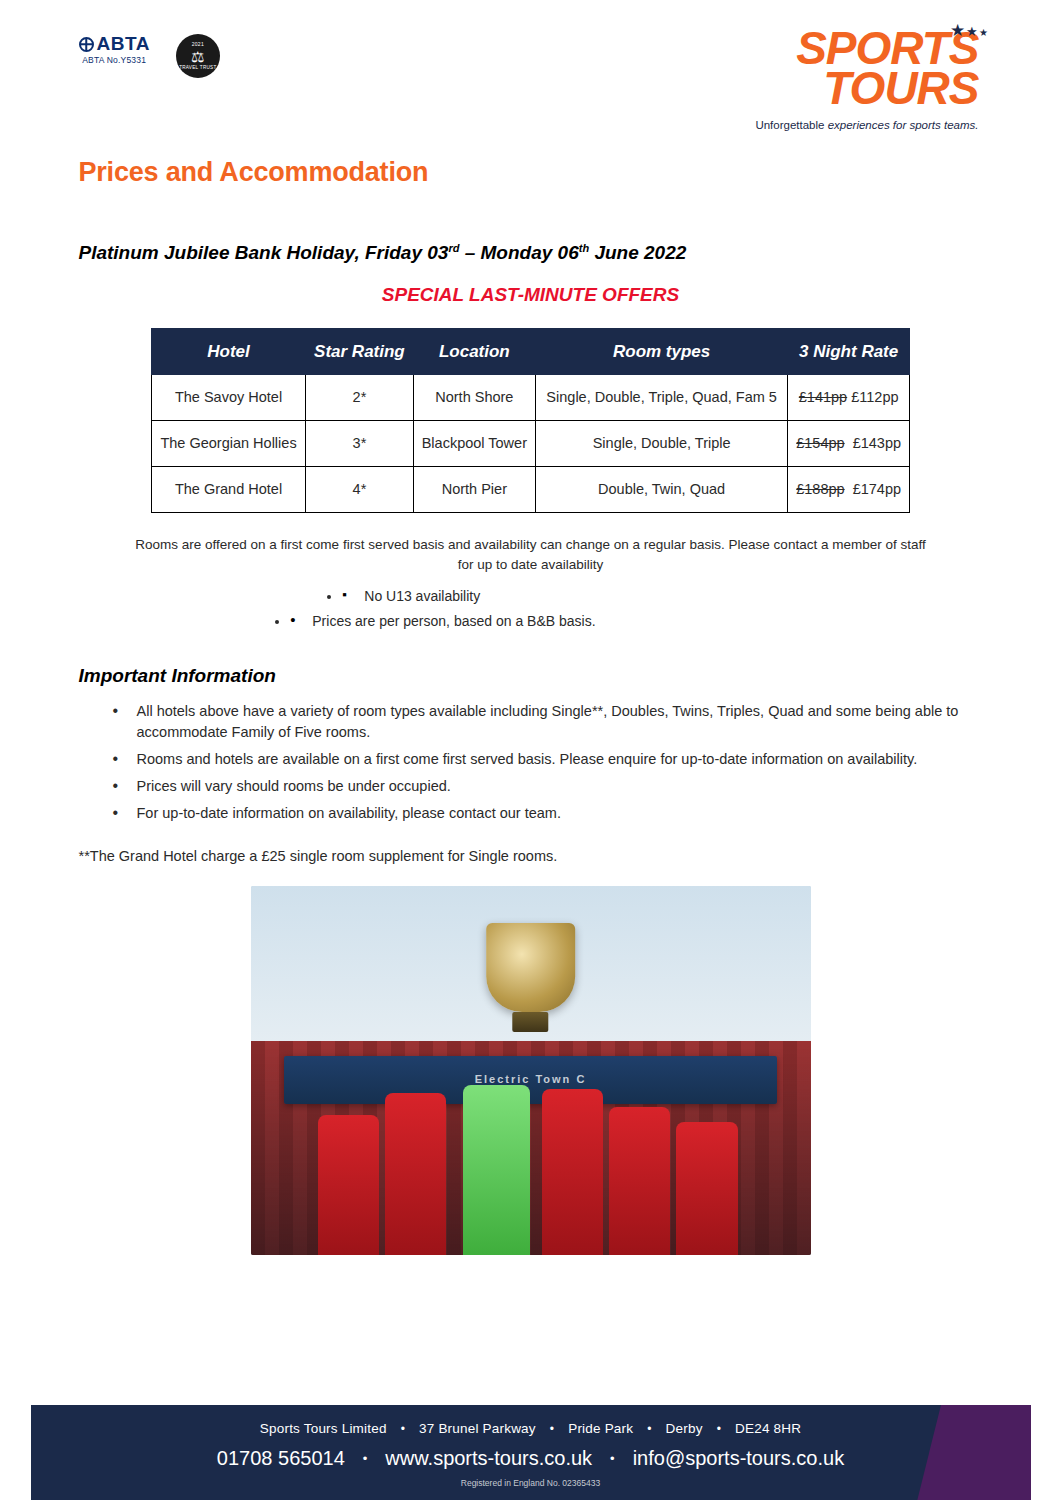ABTA
ABTA No.Y5331
2021 ⚖ TRAVEL TRUST
★★★
SPORTS TOURS
Unforgettable experiences for sports teams.
Prices and Accommodation
Platinum Jubilee Bank Holiday, Friday 03rd – Monday 06th June 2022
SPECIAL LAST-MINUTE OFFERS
| Hotel | Star Rating | Location | Room types | 3 Night Rate |
| --- | --- | --- | --- | --- |
| The Savoy Hotel | 2* | North Shore | Single, Double, Triple, Quad, Fam 5 | £141pp £112pp |
| The Georgian Hollies | 3* | Blackpool Tower | Single, Double, Triple | £154pp £143pp |
| The Grand Hotel | 4* | North Pier | Double, Twin, Quad | £188pp £174pp |
Rooms are offered on a first come first served basis and availability can change on a regular basis. Please contact a member of staff for up to date availability
No U13 availability
Prices are per person, based on a B&B basis.
Important Information
All hotels above have a variety of room types available including Single**, Doubles, Twins, Triples, Quad and some being able to accommodate Family of Five rooms.
Rooms and hotels are available on a first come first served basis. Please enquire for up-to-date information on availability.
Prices will vary should rooms be under occupied.
For up-to-date information on availability, please contact our team.
**The Grand Hotel charge a £25 single room supplement for Single rooms.
Electric Town C
Sports Tours Limited • 37 Brunel Parkway • Pride Park • Derby • DE24 8HR
01708 565014 • www.sports-tours.co.uk • info@sports-tours.co.uk
Registered in England No. 02365433